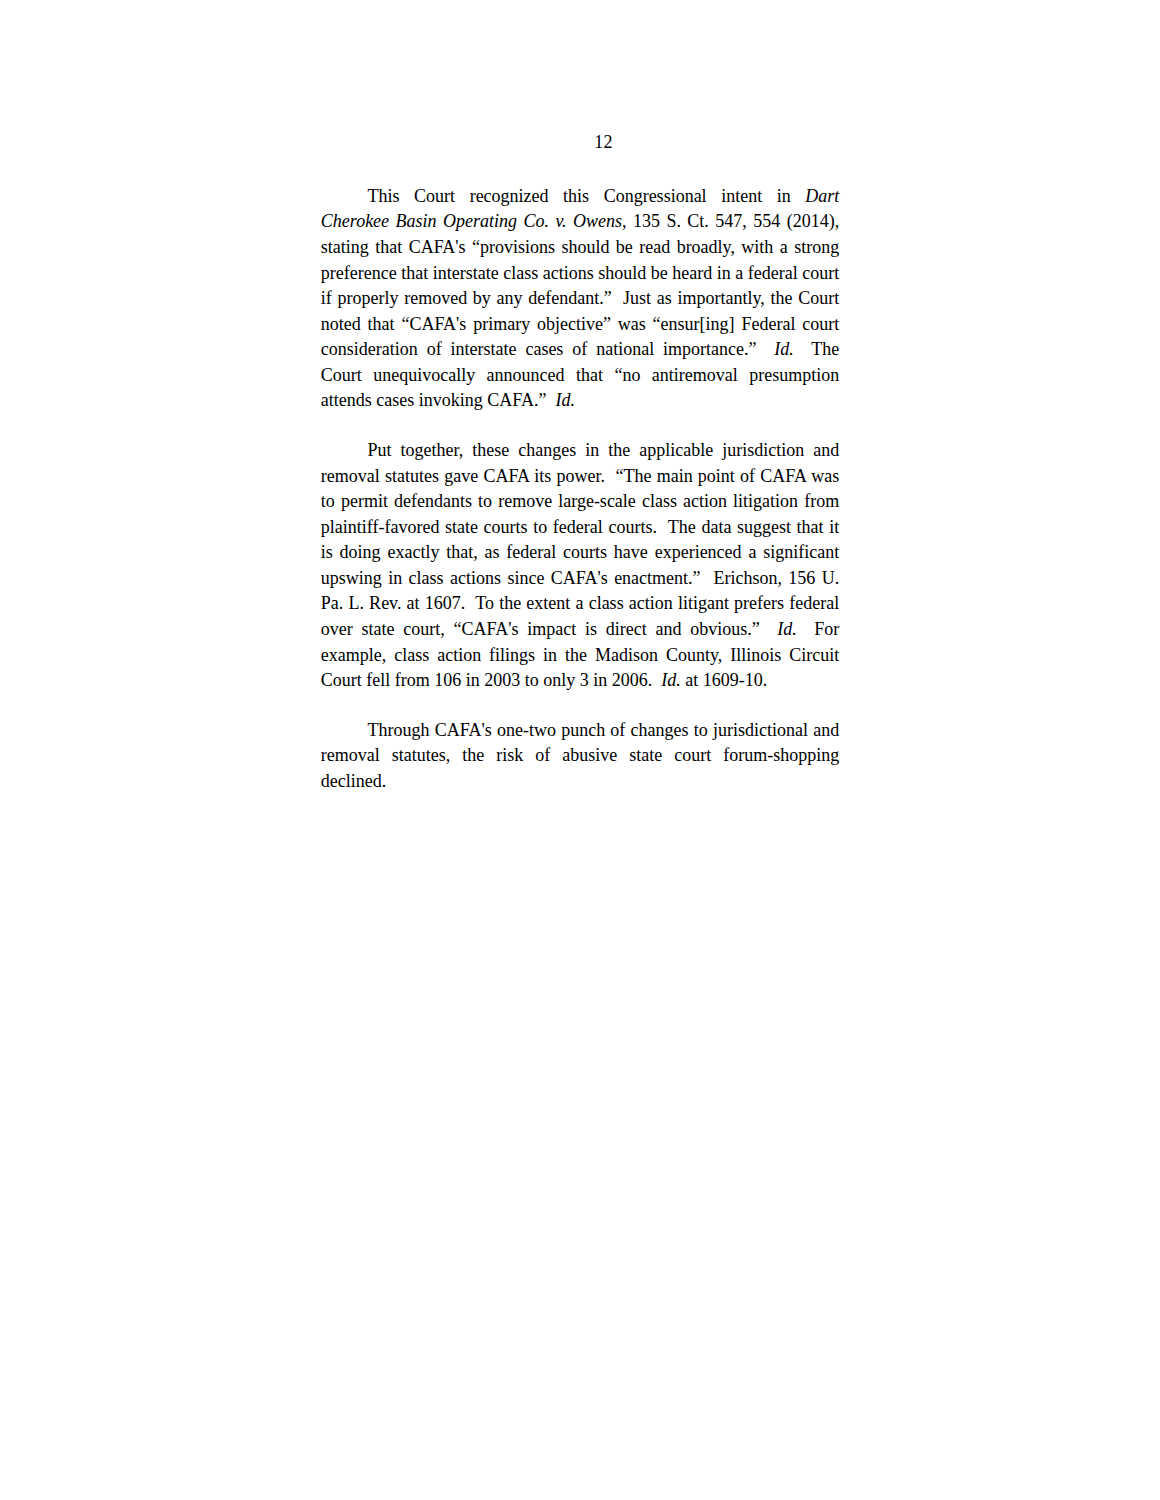12
This Court recognized this Congressional intent in Dart Cherokee Basin Operating Co. v. Owens, 135 S. Ct. 547, 554 (2014), stating that CAFA's “provisions should be read broadly, with a strong preference that interstate class actions should be heard in a federal court if properly removed by any defendant.” Just as importantly, the Court noted that “CAFA's primary objective” was “ensur[ing] Federal court consideration of interstate cases of national importance.” Id. The Court unequivocally announced that “no antiremoval presumption attends cases invoking CAFA.” Id.
Put together, these changes in the applicable jurisdiction and removal statutes gave CAFA its power. “The main point of CAFA was to permit defendants to remove large‑scale class action litigation from plaintiff‑favored state courts to federal courts. The data suggest that it is doing exactly that, as federal courts have experienced a significant upswing in class actions since CAFA's enactment.” Erichson, 156 U. Pa. L. Rev. at 1607. To the extent a class action litigant prefers federal over state court, “CAFA's impact is direct and obvious.” Id. For example, class action filings in the Madison County, Illinois Circuit Court fell from 106 in 2003 to only 3 in 2006. Id. at 1609‑10.
Through CAFA's one‑two punch of changes to jurisdictional and removal statutes, the risk of abusive state court forum‑shopping declined.